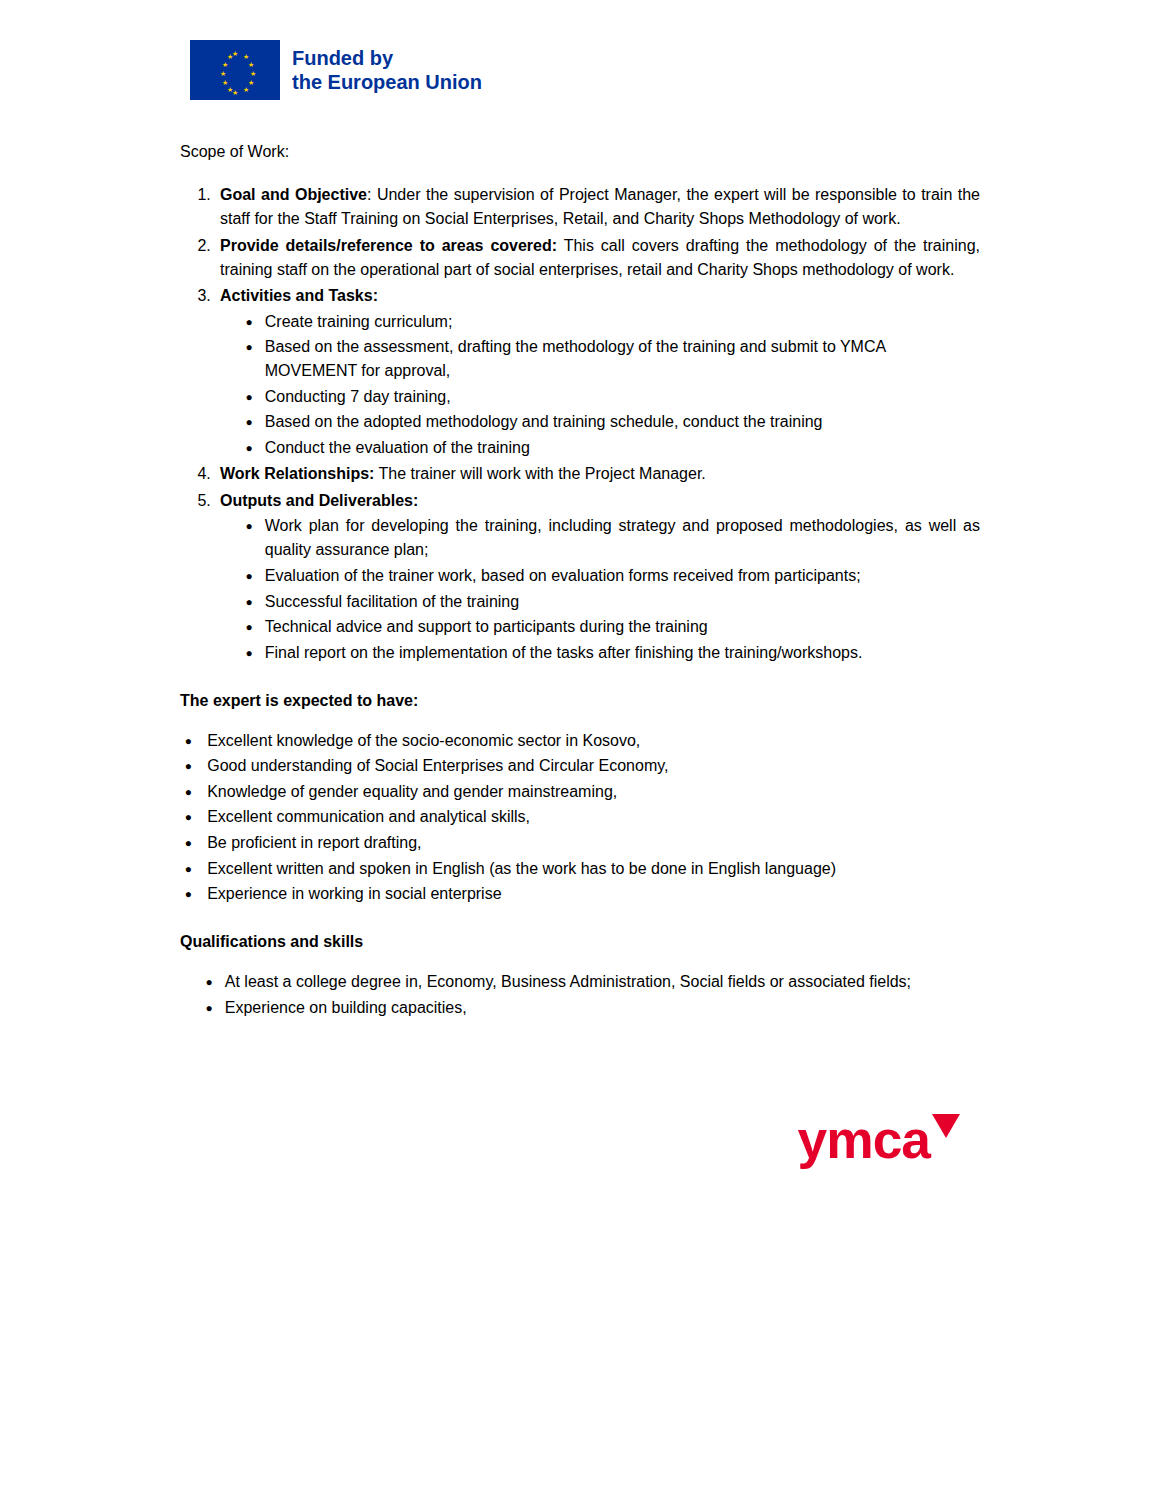★ ★ ★ ★ ★ ★ ★ ★ ★ ★ ★ ★
Funded by
the European Union
Scope of Work:
Goal and Objective: Under the supervision of Project Manager, the expert will be responsible to train the staff for the Staff Training on Social Enterprises, Retail, and Charity Shops Methodology of work.
Provide details/reference to areas covered: This call covers drafting the methodology of the training, training staff on the operational part of social enterprises, retail and Charity Shops methodology of work.
Activities and Tasks:
Create training curriculum;
Based on the assessment, drafting the methodology of the training and submit to YMCA MOVEMENT for approval,
Conducting 7 day training,
Based on the adopted methodology and training schedule, conduct the training
Conduct the evaluation of the training
Work Relationships: The trainer will work with the Project Manager.
Outputs and Deliverables:
Work plan for developing the training, including strategy and proposed methodologies, as well as quality assurance plan;
Evaluation of the trainer work, based on evaluation forms received from participants;
Successful facilitation of the training
Technical advice and support to participants during the training
Final report on the implementation of the tasks after finishing the training/workshops.
The expert is expected to have:
Excellent knowledge of the socio-economic sector in Kosovo,
Good understanding of Social Enterprises and Circular Economy,
Knowledge of gender equality and gender mainstreaming,
Excellent communication and analytical skills,
Be proficient in report drafting,
Excellent written and spoken in English (as the work has to be done in English language)
Experience in working in social enterprise
Qualifications and skills
At least a college degree in, Economy, Business Administration, Social fields or associated fields;
Experience on building capacities,
ymca